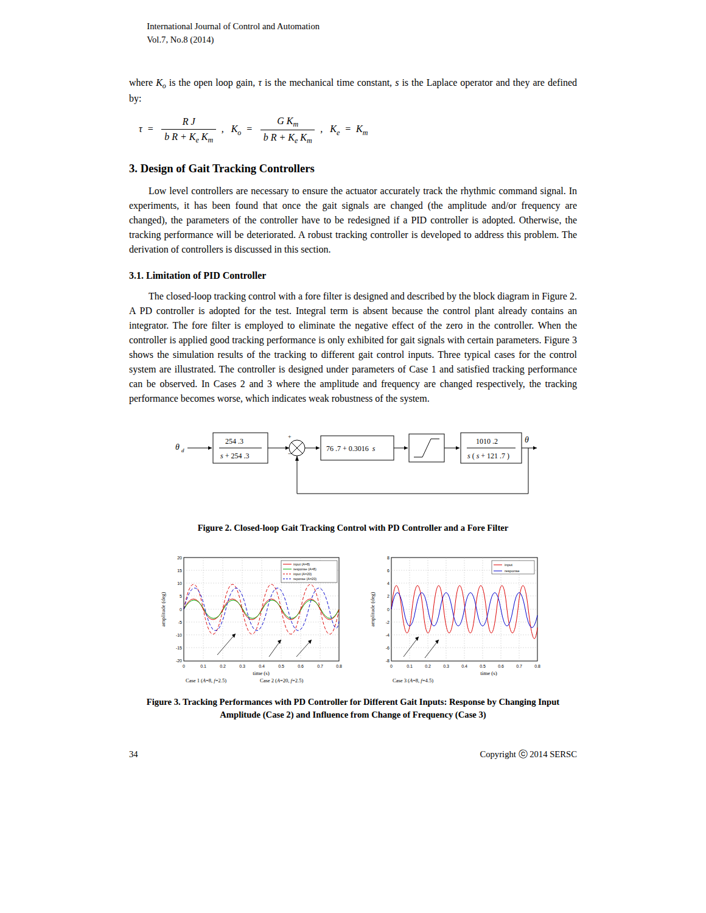International Journal of Control and Automation
Vol.7, No.8 (2014)
where Ko is the open loop gain, τ is the mechanical time constant, s is the Laplace operator and they are defined by:
τ = R J b R + Ke Km , Ko = G Km b R + Ke Km , Ke = Km
3. Design of Gait Tracking Controllers
Low level controllers are necessary to ensure the actuator accurately track the rhythmic command signal. In experiments, it has been found that once the gait signals are changed (the amplitude and/or frequency are changed), the parameters of the controller have to be redesigned if a PID controller is adopted. Otherwise, the tracking performance will be deteriorated. A robust tracking controller is developed to address this problem. The derivation of controllers is discussed in this section.
3.1. Limitation of PID Controller
The closed-loop tracking control with a fore filter is designed and described by the block diagram in Figure 2. A PD controller is adopted for the test. Integral term is absent because the control plant already contains an integrator. The fore filter is employed to eliminate the negative effect of the zero in the controller. When the controller is applied good tracking performance is only exhibited for gait signals with certain parameters. Figure 3 shows the simulation results of the tracking to different gait control inputs. Three typical cases for the control system are illustrated. The controller is designed under parameters of Case 1 and satisfied tracking performance can be observed. In Cases 2 and 3 where the amplitude and frequency are changed respectively, the tracking performance becomes worse, which indicates weak robustness of the system.
θ d 254 .3 s + 254 .3 + − 76 .7 + 0.3016 s 1010 .2 s ( s + 121 .7 ) θ
Figure 2. Closed-loop Gait Tracking Control with PD Controller and a Fore Filter
20 15 10 5 0 -5 -10 -15 -20 0 0.1 0.2 0.3 0.4 0.5 0.6 0.7 0.8 time (s) amplitude (deg) input (A=8) response (A=8) input (A=20) reponse (A=20) Case 1 (A=8, f=2.5) Case 2 (A=20, f=2.5) 8 6 4 2 0 -2 -4 -6 -8 0 0.1 0.2 0.3 0.4 0.5 0.6 0.7 0.8 time (s) amplitude (deg) input response Case 3 (A=8, f=4.5)
Figure 3. Tracking Performances with PD Controller for Different Gait Inputs: Response by Changing Input Amplitude (Case 2) and Influence from Change of Frequency (Case 3)
34 Copyright ⓒ 2014 SERSC